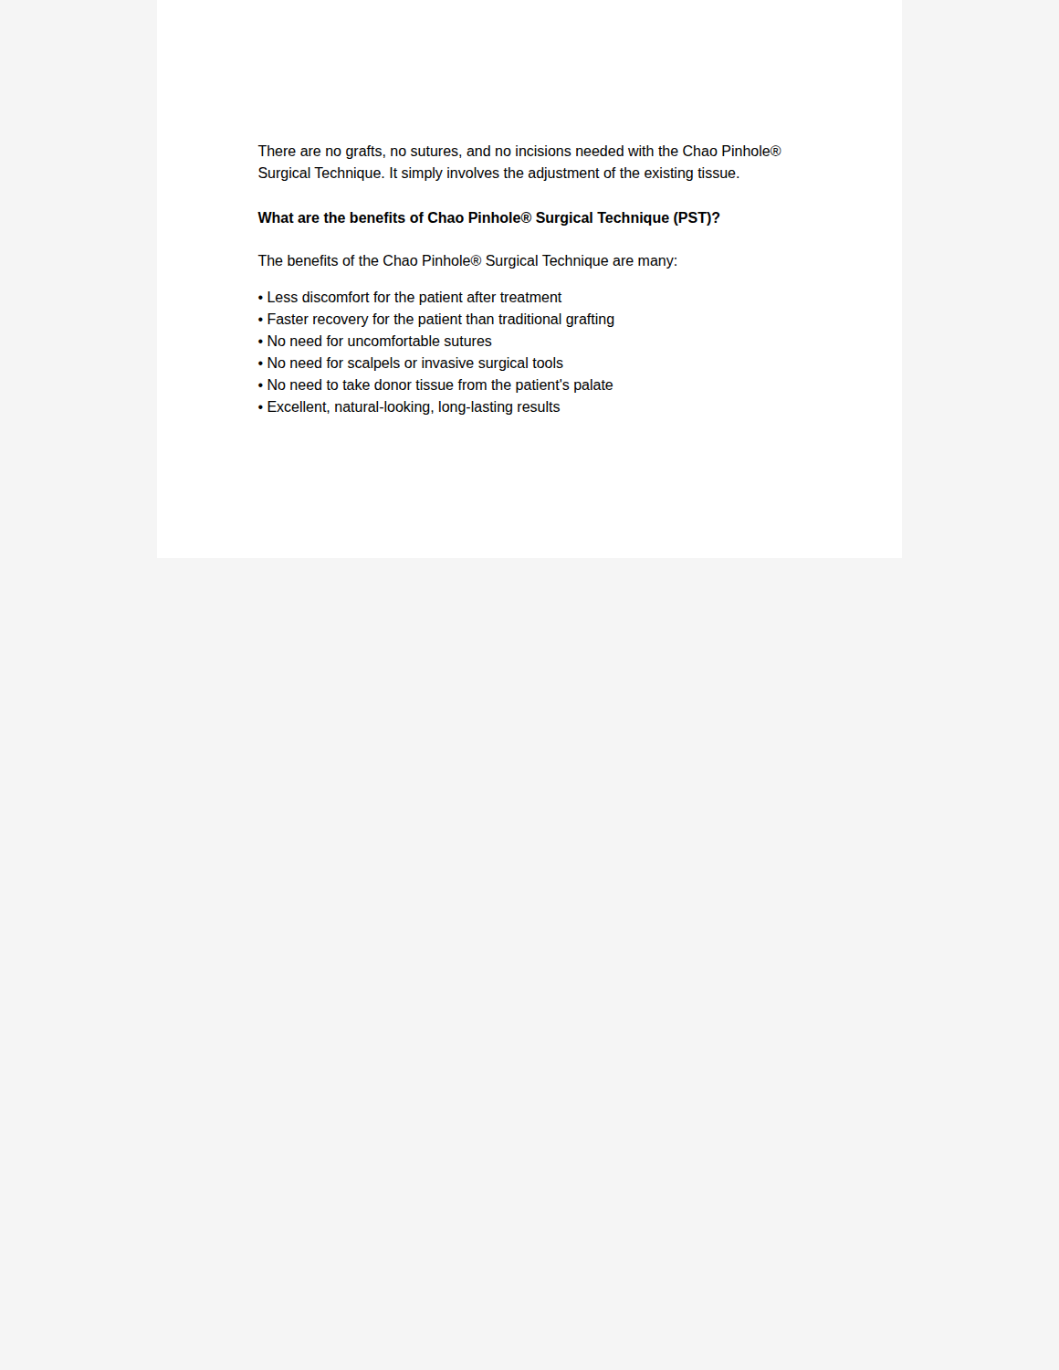There are no grafts, no sutures, and no incisions needed with the Chao Pinhole® Surgical Technique. It simply involves the adjustment of the existing tissue.
What are the benefits of Chao Pinhole® Surgical Technique (PST)?
The benefits of the Chao Pinhole® Surgical Technique are many:
Less discomfort for the patient after treatment
Faster recovery for the patient than traditional grafting
No need for uncomfortable sutures
No need for scalpels or invasive surgical tools
No need to take donor tissue from the patient's palate
Excellent, natural-looking, long-lasting results